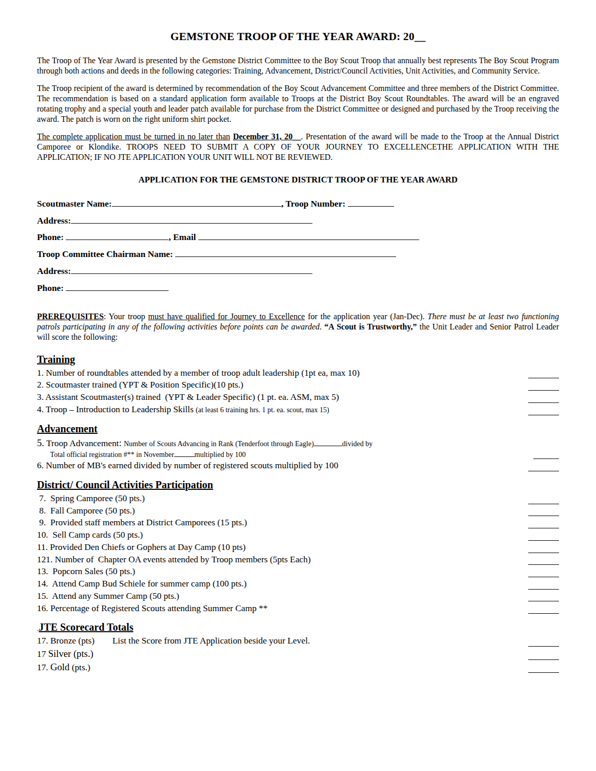GEMSTONE TROOP OF THE YEAR AWARD: 20__
The Troop of The Year Award is presented by the Gemstone District Committee to the Boy Scout Troop that annually best represents The Boy Scout Program through both actions and deeds in the following categories: Training, Advancement, District/Council Activities, Unit Activities, and Community Service.
The Troop recipient of the award is determined by recommendation of the Boy Scout Advancement Committee and three members of the District Committee. The recommendation is based on a standard application form available to Troops at the District Boy Scout Roundtables. The award will be an engraved rotating trophy and a special youth and leader patch available for purchase from the District Committee or designed and purchased by the Troop receiving the award. The patch is worn on the right uniform shirt pocket.
The complete application must be turned in no later than December 31, 20__. Presentation of the award will be made to the Troop at the Annual District Camporee or Klondike. TROOPS NEED TO SUBMIT A COPY OF YOUR JOURNEY TO EXCELLENCETHE APPLICATION WITH THE APPLICATION; IF NO JTE APPLICATION YOUR UNIT WILL NOT BE REVIEWED.
APPLICATION FOR THE GEMSTONE DISTRICT TROOP OF THE YEAR AWARD
Scoutmaster Name: , Troop Number:
Address:
Phone: , Email
Troop Committee Chairman Name:
Address:
Phone:
PREREQUISITES: Your troop must have qualified for Journey to Excellence for the application year (Jan-Dec). There must be at least two functioning patrols participating in any of the following activities before points can be awarded. “A Scout is Trustworthy,” the Unit Leader and Senior Patrol Leader will score the following:
Training
1. Number of roundtables attended by a member of troop adult leadership (1pt ea, max 10)
2. Scoutmaster trained (YPT & Position Specific)(10 pts.)
3. Assistant Scoutmaster(s) trained (YPT & Leader Specific) (1 pt. ea. ASM, max 5)
4. Troop – Introduction to Leadership Skills (at least 6 training hrs. 1 pt. ea. scout, max 15)
Advancement
5. Troop Advancement: Number of Scouts Advancing in Rank (Tenderfoot through Eagle) divided by
Total official registration #** in November multiplied by 100
6. Number of MB's earned divided by number of registered scouts multiplied by 100
District/ Council Activities Participation
7. Spring Camporee (50 pts.)
8. Fall Camporee (50 pts.)
9. Provided staff members at District Camporees (15 pts.)
10. Sell Camp cards (50 pts.)
11. Provided Den Chiefs or Gophers at Day Camp (10 pts)
121. Number of Chapter OA events attended by Troop members (5pts Each)
13. Popcorn Sales (50 pts.)
14. Attend Camp Bud Schiele for summer camp (100 pts.)
15. Attend any Summer Camp (50 pts.)
16. Percentage of Registered Scouts attending Summer Camp **
. JTE Scorecard Totals
17. Bronze (pts) List the Score from JTE Application beside your Level.
17 Silver (pts.)
17. Gold (pts.)